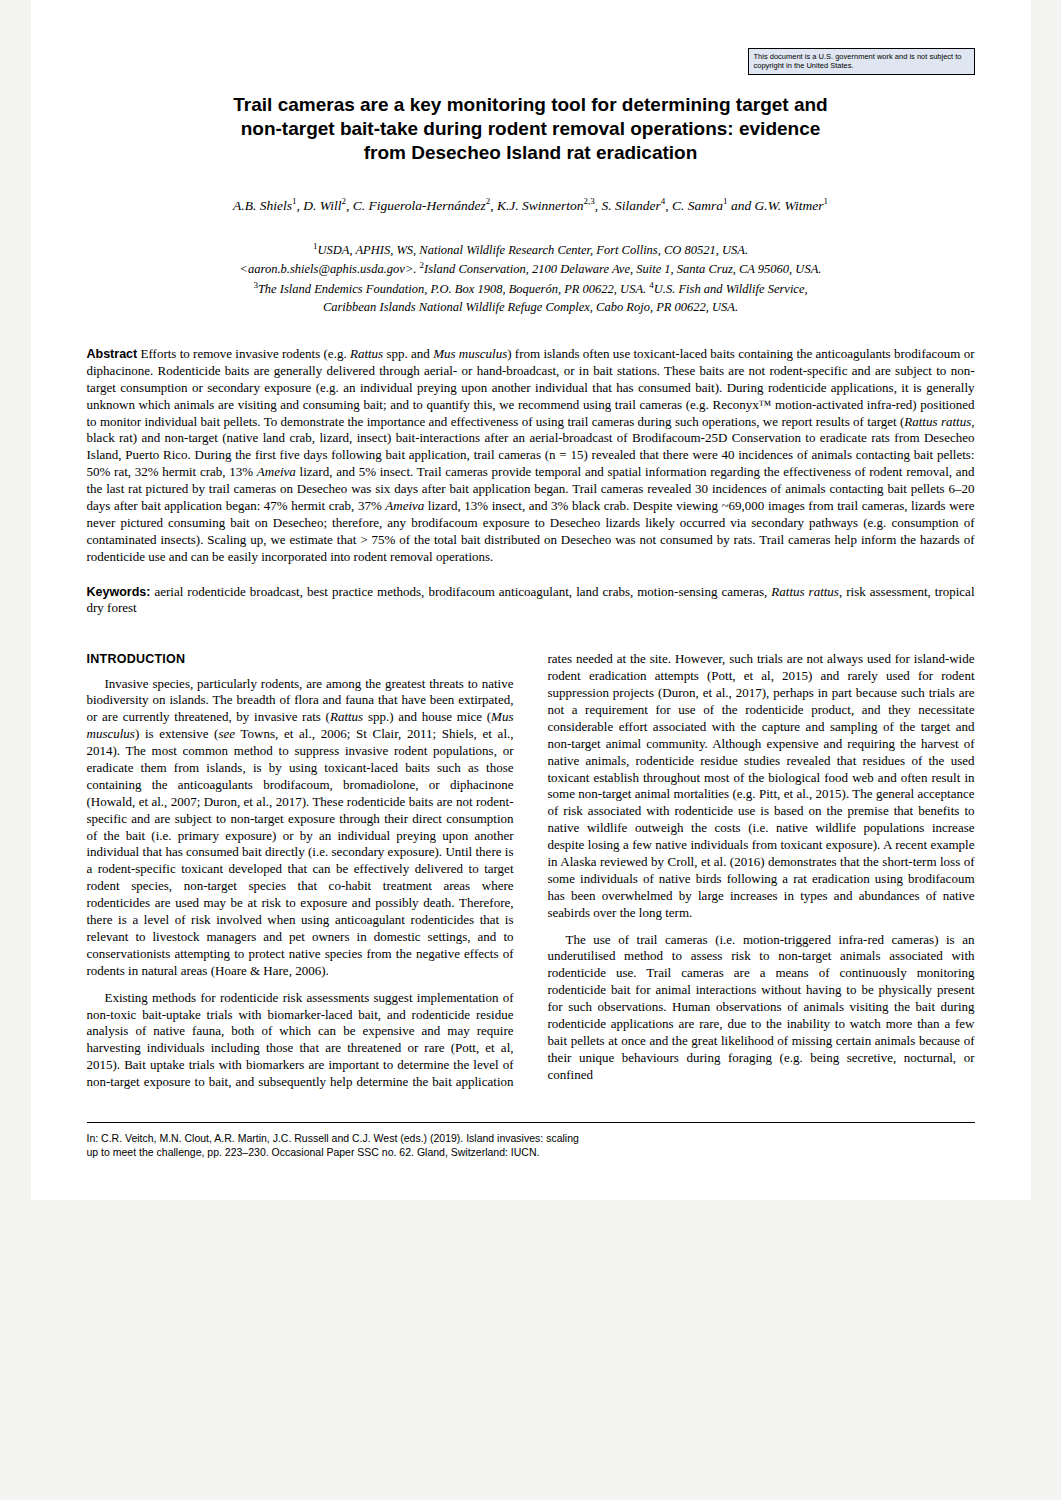This document is a U.S. government work and is not subject to copyright in the United States.
Trail cameras are a key monitoring tool for determining target and
non-target bait-take during rodent removal operations: evidence
from Desecheo Island rat eradication
A.B. Shiels1, D. Will2, C. Figuerola-Hernández2, K.J. Swinnerton2,3, S. Silander4, C. Samra1 and G.W. Witmer1
1USDA, APHIS, WS, National Wildlife Research Center, Fort Collins, CO 80521, USA.
<aaron.b.shiels@aphis.usda.gov>. 2Island Conservation, 2100 Delaware Ave, Suite 1, Santa Cruz, CA 95060, USA.
3The Island Endemics Foundation, P.O. Box 1908, Boquerón, PR 00622, USA. 4U.S. Fish and Wildlife Service,
Caribbean Islands National Wildlife Refuge Complex, Cabo Rojo, PR 00622, USA.
Abstract Efforts to remove invasive rodents (e.g. Rattus spp. and Mus musculus) from islands often use toxicant-laced baits containing the anticoagulants brodifacoum or diphacinone. Rodenticide baits are generally delivered through aerial- or hand-broadcast, or in bait stations. These baits are not rodent-specific and are subject to non-target consumption or secondary exposure (e.g. an individual preying upon another individual that has consumed bait). During rodenticide applications, it is generally unknown which animals are visiting and consuming bait; and to quantify this, we recommend using trail cameras (e.g. Reconyx™ motion-activated infra-red) positioned to monitor individual bait pellets. To demonstrate the importance and effectiveness of using trail cameras during such operations, we report results of target (Rattus rattus, black rat) and non-target (native land crab, lizard, insect) bait-interactions after an aerial-broadcast of Brodifacoum-25D Conservation to eradicate rats from Desecheo Island, Puerto Rico. During the first five days following bait application, trail cameras (n = 15) revealed that there were 40 incidences of animals contacting bait pellets: 50% rat, 32% hermit crab, 13% Ameiva lizard, and 5% insect. Trail cameras provide temporal and spatial information regarding the effectiveness of rodent removal, and the last rat pictured by trail cameras on Desecheo was six days after bait application began. Trail cameras revealed 30 incidences of animals contacting bait pellets 6–20 days after bait application began: 47% hermit crab, 37% Ameiva lizard, 13% insect, and 3% black crab. Despite viewing ~69,000 images from trail cameras, lizards were never pictured consuming bait on Desecheo; therefore, any brodifacoum exposure to Desecheo lizards likely occurred via secondary pathways (e.g. consumption of contaminated insects). Scaling up, we estimate that > 75% of the total bait distributed on Desecheo was not consumed by rats. Trail cameras help inform the hazards of rodenticide use and can be easily incorporated into rodent removal operations.
Keywords: aerial rodenticide broadcast, best practice methods, brodifacoum anticoagulant, land crabs, motion-sensing cameras, Rattus rattus, risk assessment, tropical dry forest
INTRODUCTION
Invasive species, particularly rodents, are among the greatest threats to native biodiversity on islands. The breadth of flora and fauna that have been extirpated, or are currently threatened, by invasive rats (Rattus spp.) and house mice (Mus musculus) is extensive (see Towns, et al., 2006; St Clair, 2011; Shiels, et al., 2014). The most common method to suppress invasive rodent populations, or eradicate them from islands, is by using toxicant-laced baits such as those containing the anticoagulants brodifacoum, bromadiolone, or diphacinone (Howald, et al., 2007; Duron, et al., 2017). These rodenticide baits are not rodent-specific and are subject to non-target exposure through their direct consumption of the bait (i.e. primary exposure) or by an individual preying upon another individual that has consumed bait directly (i.e. secondary exposure). Until there is a rodent-specific toxicant developed that can be effectively delivered to target rodent species, non-target species that co-habit treatment areas where rodenticides are used may be at risk to exposure and possibly death. Therefore, there is a level of risk involved when using anticoagulant rodenticides that is relevant to livestock managers and pet owners in domestic settings, and to conservationists attempting to protect native species from the negative effects of rodents in natural areas (Hoare & Hare, 2006).
Existing methods for rodenticide risk assessments suggest implementation of non-toxic bait-uptake trials with biomarker-laced bait, and rodenticide residue analysis of native fauna, both of which can be expensive and may require harvesting individuals including those that are threatened or rare (Pott, et al, 2015). Bait uptake trials with biomarkers are important to determine the level of non-target exposure to bait, and subsequently help determine the bait application rates needed at the site. However, such trials are not always used for island-wide rodent eradication attempts (Pott, et al, 2015) and rarely used for rodent suppression projects (Duron, et al., 2017), perhaps in part because such trials are not a requirement for use of the rodenticide product, and they necessitate considerable effort associated with the capture and sampling of the target and non-target animal community. Although expensive and requiring the harvest of native animals, rodenticide residue studies revealed that residues of the used toxicant establish throughout most of the biological food web and often result in some non-target animal mortalities (e.g. Pitt, et al., 2015). The general acceptance of risk associated with rodenticide use is based on the premise that benefits to native wildlife outweigh the costs (i.e. native wildlife populations increase despite losing a few native individuals from toxicant exposure). A recent example in Alaska reviewed by Croll, et al. (2016) demonstrates that the short-term loss of some individuals of native birds following a rat eradication using brodifacoum has been overwhelmed by large increases in types and abundances of native seabirds over the long term.
The use of trail cameras (i.e. motion-triggered infra-red cameras) is an underutilised method to assess risk to non-target animals associated with rodenticide use. Trail cameras are a means of continuously monitoring rodenticide bait for animal interactions without having to be physically present for such observations. Human observations of animals visiting the bait during rodenticide applications are rare, due to the inability to watch more than a few bait pellets at once and the great likelihood of missing certain animals because of their unique behaviours during foraging (e.g. being secretive, nocturnal, or confined
In: C.R. Veitch, M.N. Clout, A.R. Martin, J.C. Russell and C.J. West (eds.) (2019). Island invasives: scaling
up to meet the challenge, pp. 223–230. Occasional Paper SSC no. 62. Gland, Switzerland: IUCN.